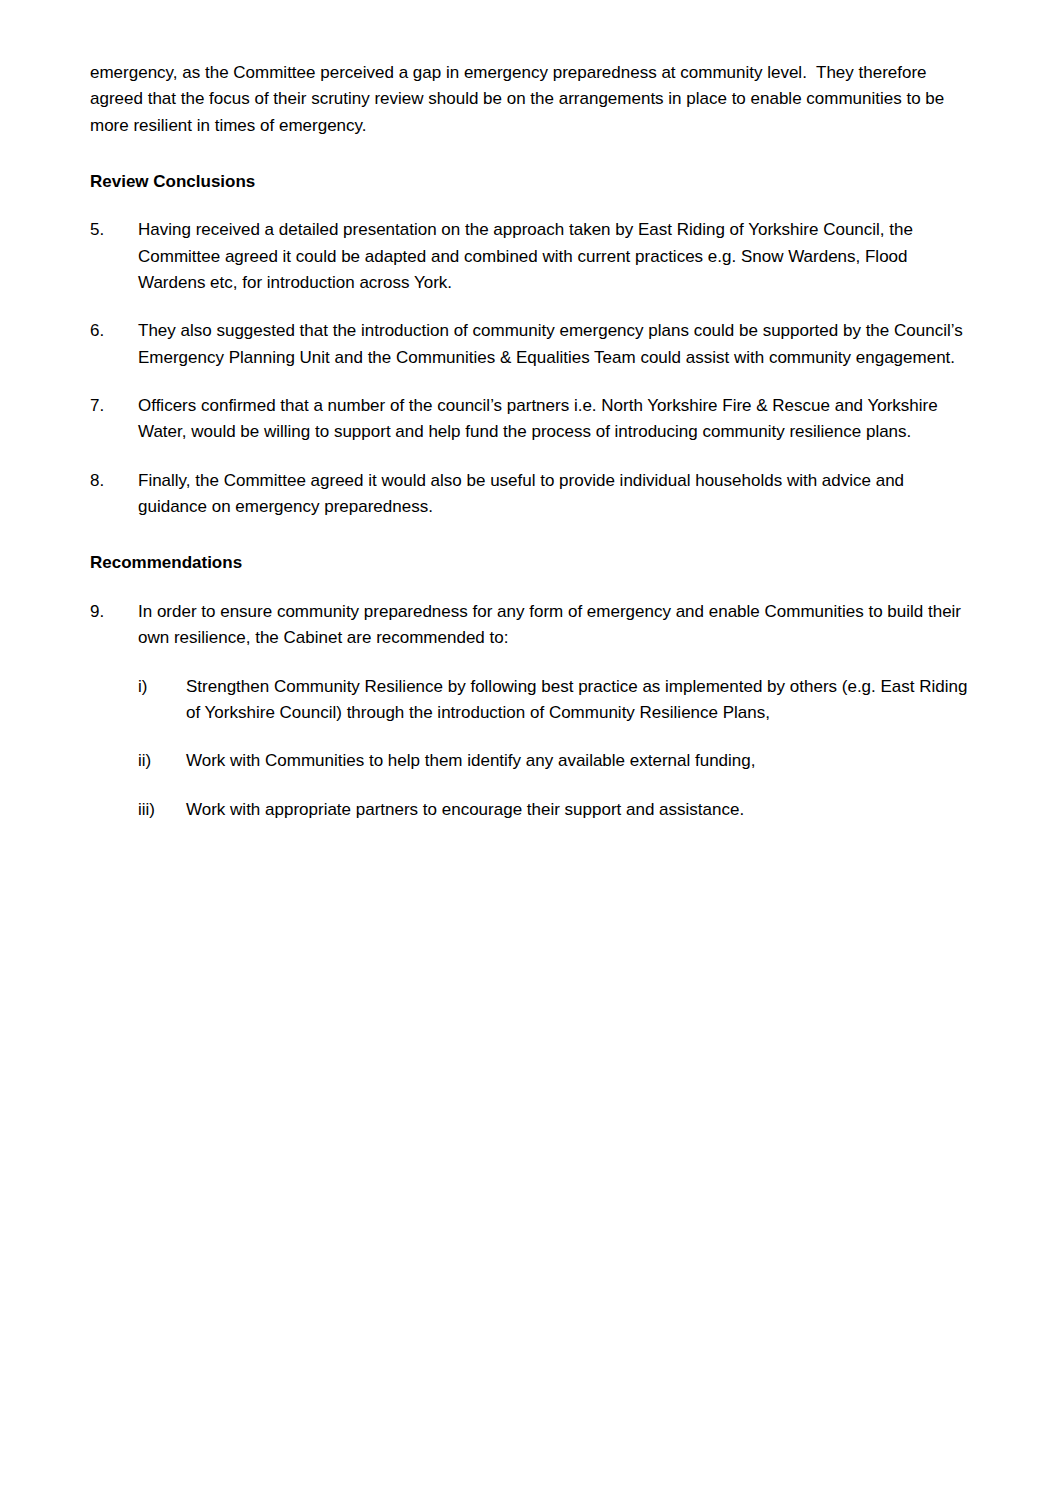emergency, as the Committee perceived a gap in emergency preparedness at community level. They therefore agreed that the focus of their scrutiny review should be on the arrangements in place to enable communities to be more resilient in times of emergency.
Review Conclusions
5.
Having received a detailed presentation on the approach taken by East Riding of Yorkshire Council, the Committee agreed it could be adapted and combined with current practices e.g. Snow Wardens, Flood Wardens etc, for introduction across York.
6.
They also suggested that the introduction of community emergency plans could be supported by the Council’s Emergency Planning Unit and the Communities & Equalities Team could assist with community engagement.
7.
Officers confirmed that a number of the council’s partners i.e. North Yorkshire Fire & Rescue and Yorkshire Water, would be willing to support and help fund the process of introducing community resilience plans.
8.
Finally, the Committee agreed it would also be useful to provide individual households with advice and guidance on emergency preparedness.
Recommendations
9.
In order to ensure community preparedness for any form of emergency and enable Communities to build their own resilience, the Cabinet are recommended to:
i) Strengthen Community Resilience by following best practice as implemented by others (e.g. East Riding of Yorkshire Council) through the introduction of Community Resilience Plans,
ii) Work with Communities to help them identify any available external funding,
iii) Work with appropriate partners to encourage their support and assistance.